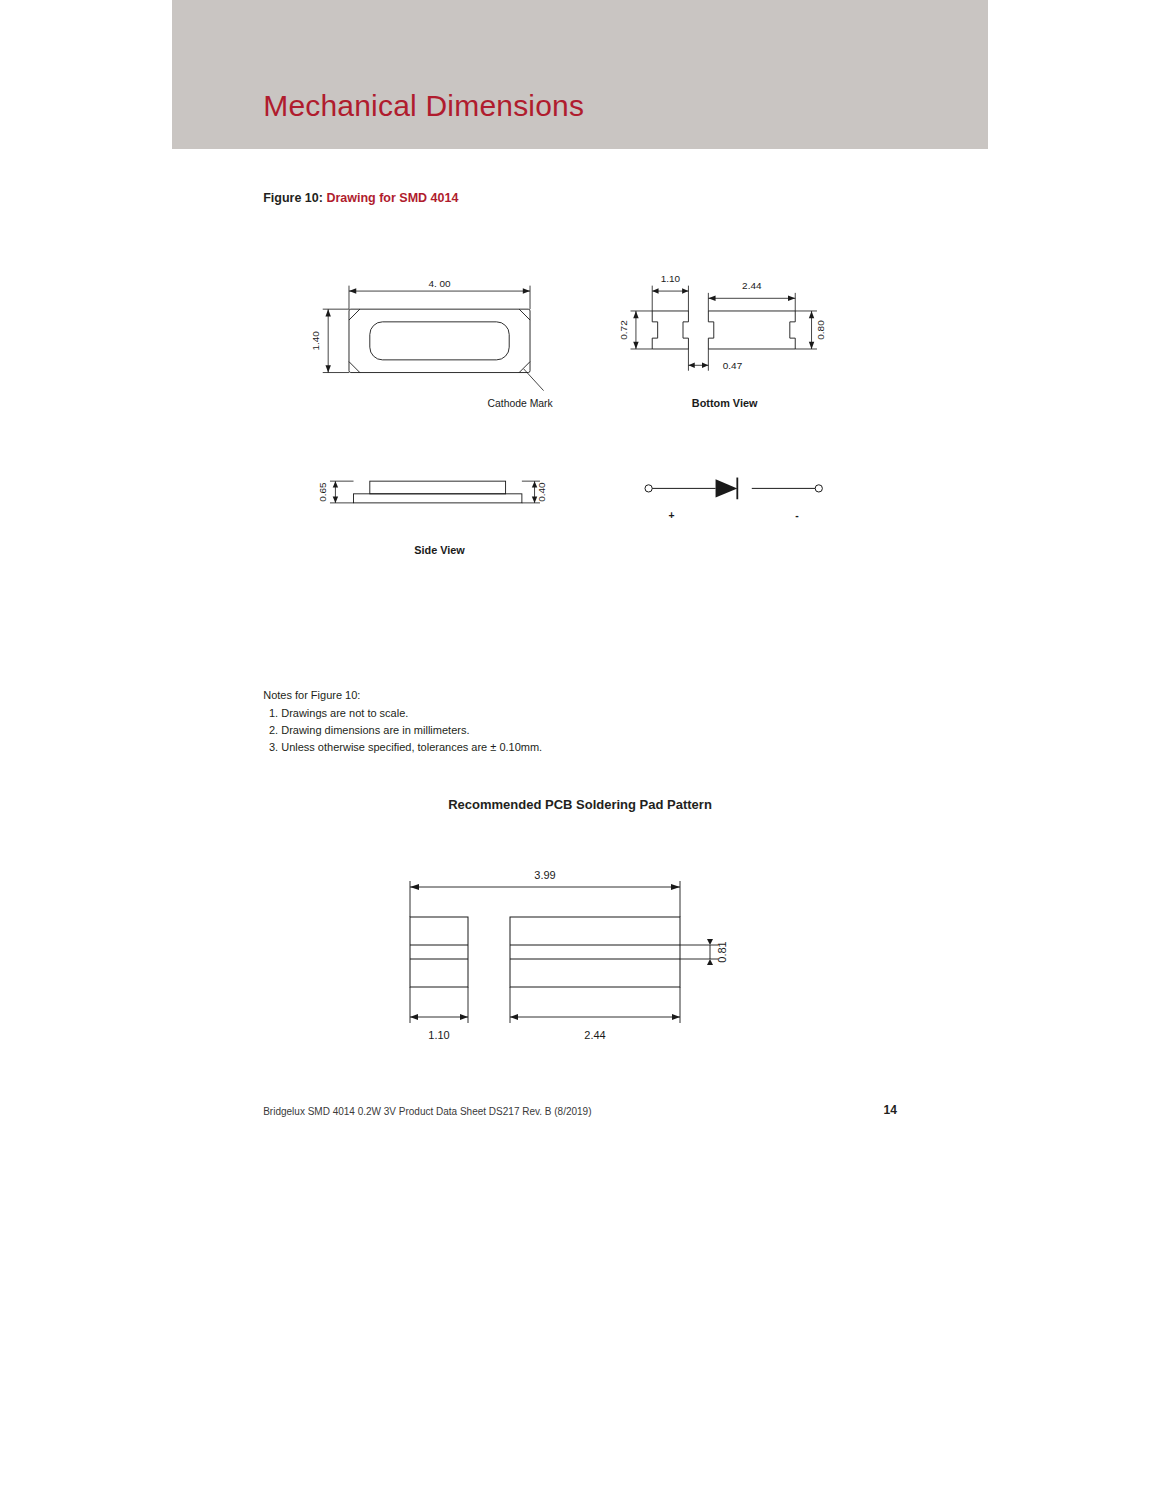Mechanical Dimensions
Figure 10: Drawing for SMD 4014
4. 00 1.40 Cathode Mark 1.10 2.44 0.72 0.80 0.47 Bottom View 0.65 0.40 Side View + -
Notes for Figure 10:
Drawings are not to scale.
Drawing dimensions are in millimeters.
Unless otherwise specified, tolerances are ± 0.10mm.
Recommended PCB Soldering Pad Pattern
3.99 0.81 1.10 2.44
Bridgelux SMD 4014 0.2W 3V Product Data Sheet DS217 Rev. B (8/2019) 14